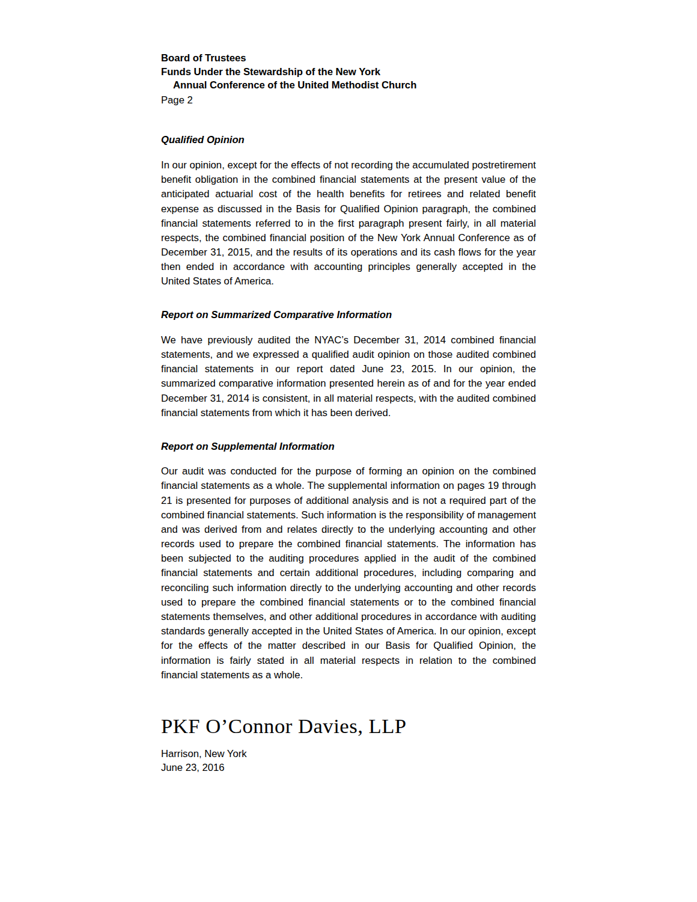Board of Trustees
Funds Under the Stewardship of the New York
Annual Conference of the United Methodist Church
Page 2
Qualified Opinion
In our opinion, except for the effects of not recording the accumulated postretirement benefit obligation in the combined financial statements at the present value of the anticipated actuarial cost of the health benefits for retirees and related benefit expense as discussed in the Basis for Qualified Opinion paragraph, the combined financial statements referred to in the first paragraph present fairly, in all material respects, the combined financial position of the New York Annual Conference as of December 31, 2015, and the results of its operations and its cash flows for the year then ended in accordance with accounting principles generally accepted in the United States of America.
Report on Summarized Comparative Information
We have previously audited the NYAC’s December 31, 2014 combined financial statements, and we expressed a qualified audit opinion on those audited combined financial statements in our report dated June 23, 2015. In our opinion, the summarized comparative information presented herein as of and for the year ended December 31, 2014 is consistent, in all material respects, with the audited combined financial statements from which it has been derived.
Report on Supplemental Information
Our audit was conducted for the purpose of forming an opinion on the combined financial statements as a whole. The supplemental information on pages 19 through 21 is presented for purposes of additional analysis and is not a required part of the combined financial statements. Such information is the responsibility of management and was derived from and relates directly to the underlying accounting and other records used to prepare the combined financial statements. The information has been subjected to the auditing procedures applied in the audit of the combined financial statements and certain additional procedures, including comparing and reconciling such information directly to the underlying accounting and other records used to prepare the combined financial statements or to the combined financial statements themselves, and other additional procedures in accordance with auditing standards generally accepted in the United States of America. In our opinion, except for the effects of the matter described in our Basis for Qualified Opinion, the information is fairly stated in all material respects in relation to the combined financial statements as a whole.
PKF O’Connor Davies, LLP
Harrison, New York
June 23, 2016